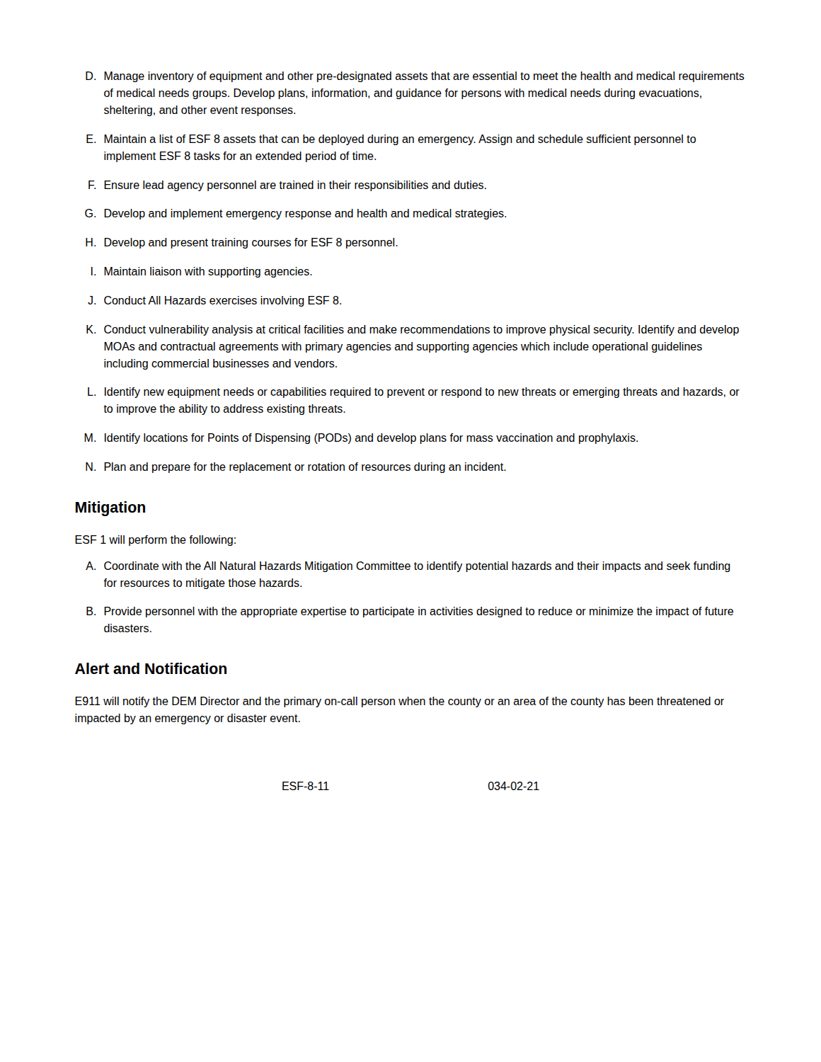Manage inventory of equipment and other pre-designated assets that are essential to meet the health and medical requirements of medical needs groups. Develop plans, information, and guidance for persons with medical needs during evacuations, sheltering, and other event responses.
Maintain a list of ESF 8 assets that can be deployed during an emergency. Assign and schedule sufficient personnel to implement ESF 8 tasks for an extended period of time.
Ensure lead agency personnel are trained in their responsibilities and duties.
Develop and implement emergency response and health and medical strategies.
Develop and present training courses for ESF 8 personnel.
Maintain liaison with supporting agencies.
Conduct All Hazards exercises involving ESF 8.
Conduct vulnerability analysis at critical facilities and make recommendations to improve physical security. Identify and develop MOAs and contractual agreements with primary agencies and supporting agencies which include operational guidelines including commercial businesses and vendors.
Identify new equipment needs or capabilities required to prevent or respond to new threats or emerging threats and hazards, or to improve the ability to address existing threats.
Identify locations for Points of Dispensing (PODs) and develop plans for mass vaccination and prophylaxis.
Plan and prepare for the replacement or rotation of resources during an incident.
Mitigation
ESF 1 will perform the following:
Coordinate with the All Natural Hazards Mitigation Committee to identify potential hazards and their impacts and seek funding for resources to mitigate those hazards.
Provide personnel with the appropriate expertise to participate in activities designed to reduce or minimize the impact of future disasters.
Alert and Notification
E911 will notify the DEM Director and the primary on-call person when the county or an area of the county has been threatened or impacted by an emergency or disaster event.
ESF-8-11 034-02-21